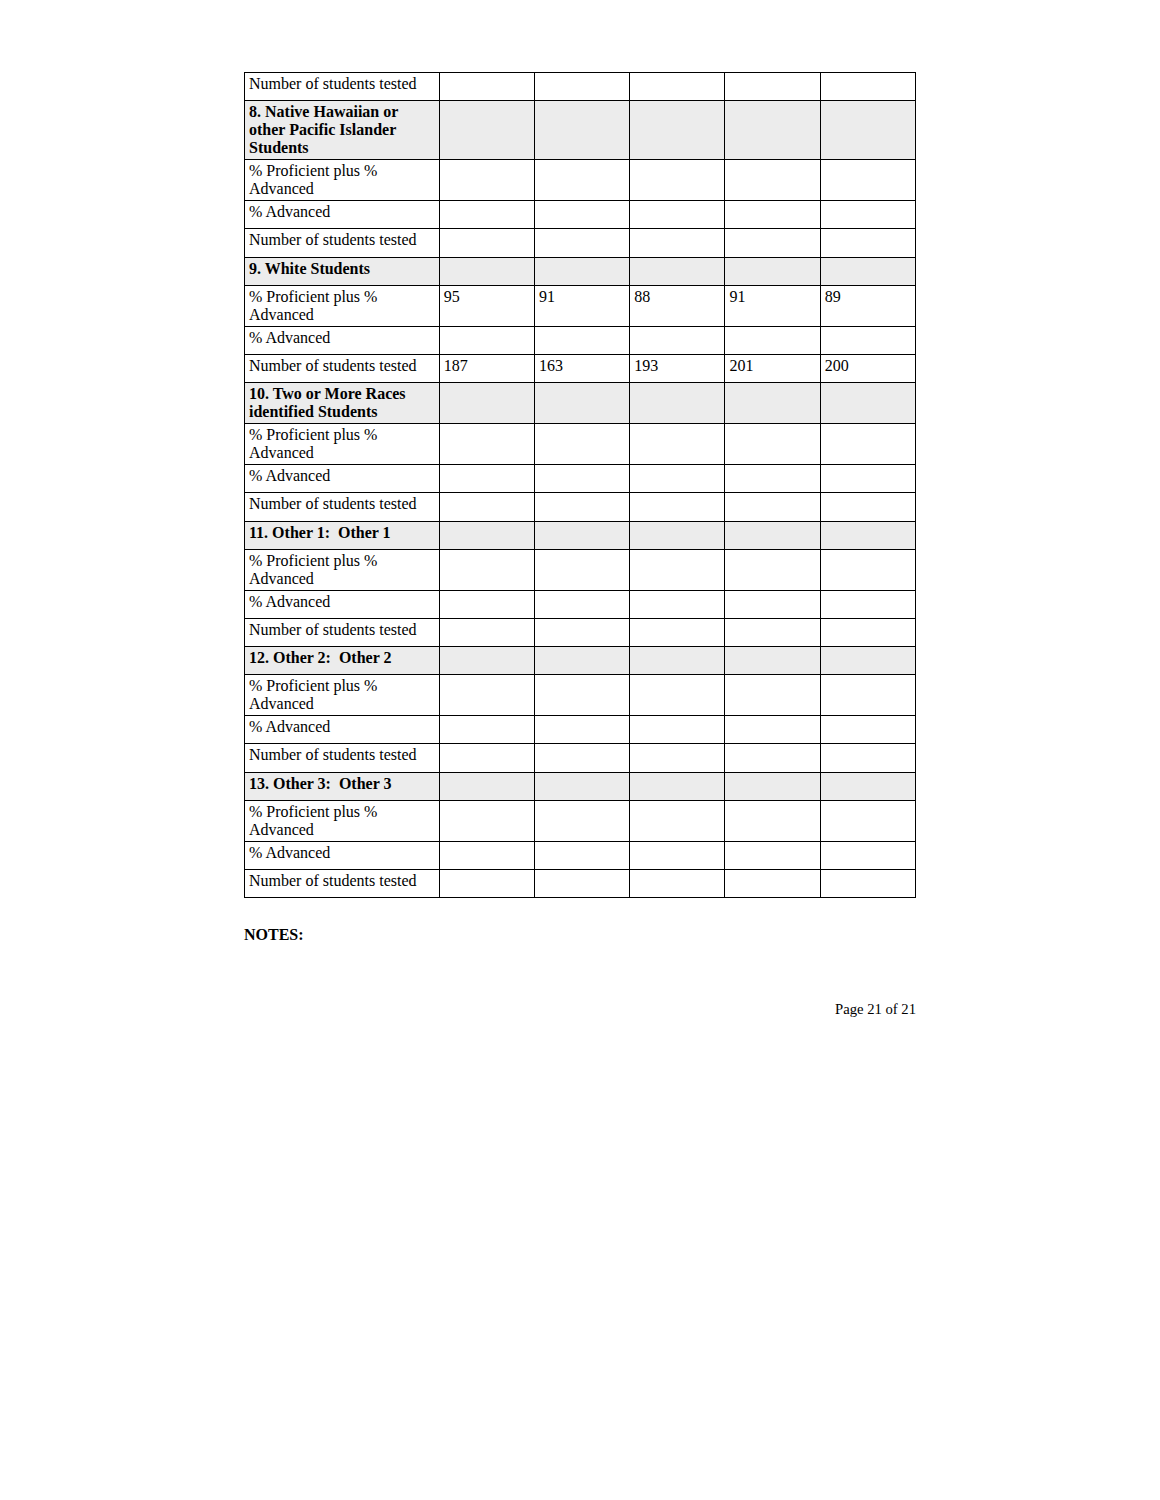| Number of students tested | | | | | |
| 8. Native Hawaiian or other Pacific Islander Students | | | | | |
| % Proficient plus % Advanced | | | | | |
| % Advanced | | | | | |
| Number of students tested | | | | | |
| 9. White Students | | | | | |
| % Proficient plus % Advanced | 95 | 91 | 88 | 91 | 89 |
| % Advanced | | | | | |
| Number of students tested | 187 | 163 | 193 | 201 | 200 |
| 10. Two or More Races identified Students | | | | | |
| % Proficient plus % Advanced | | | | | |
| % Advanced | | | | | |
| Number of students tested | | | | | |
| 11. Other 1: Other 1 | | | | | |
| % Proficient plus % Advanced | | | | | |
| % Advanced | | | | | |
| Number of students tested | | | | | |
| 12. Other 2: Other 2 | | | | | |
| % Proficient plus % Advanced | | | | | |
| % Advanced | | | | | |
| Number of students tested | | | | | |
| 13. Other 3: Other 3 | | | | | |
| % Proficient plus % Advanced | | | | | |
| % Advanced | | | | | |
| Number of students tested | | | | | |
NOTES:
Page 21 of 21